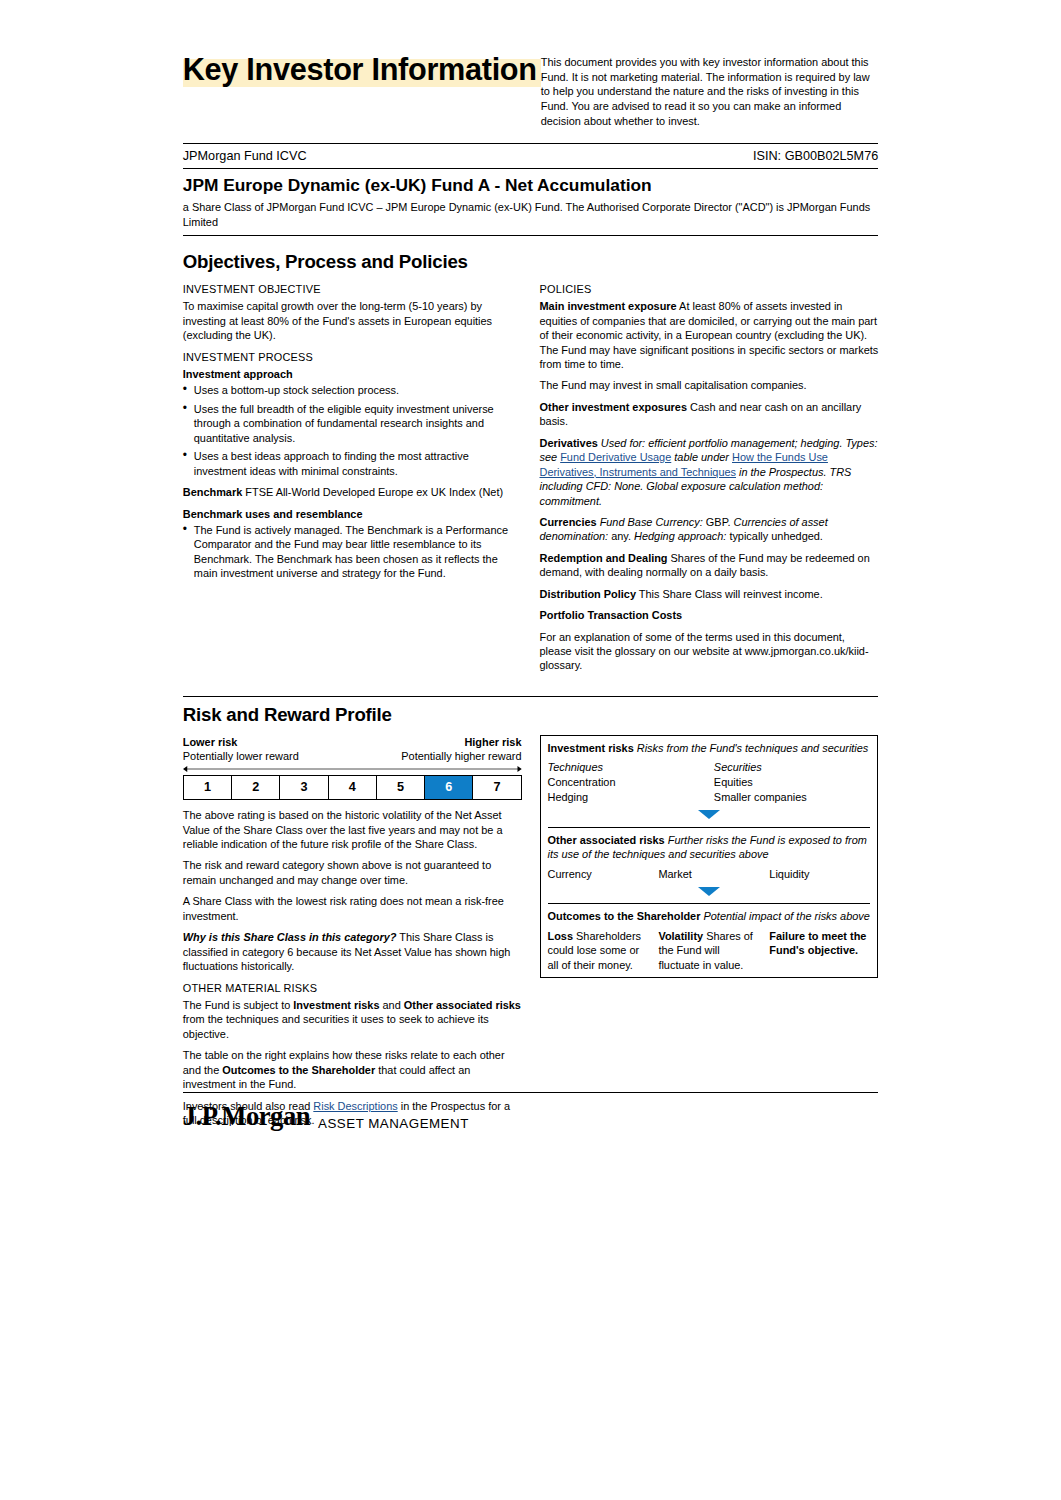Key Investor Information
This document provides you with key investor information about this Fund. It is not marketing material. The information is required by law to help you understand the nature and the risks of investing in this Fund. You are advised to read it so you can make an informed decision about whether to invest.
JPMorgan Fund ICVC
ISIN: GB00B02L5M76
JPM Europe Dynamic (ex-UK) Fund A - Net Accumulation
a Share Class of JPMorgan Fund ICVC – JPM Europe Dynamic (ex-UK) Fund. The Authorised Corporate Director ("ACD") is JPMorgan Funds Limited
Objectives, Process and Policies
INVESTMENT OBJECTIVE
To maximise capital growth over the long-term (5-10 years) by investing at least 80% of the Fund's assets in European equities (excluding the UK).
INVESTMENT PROCESS
Investment approach
Uses a bottom-up stock selection process.
Uses the full breadth of the eligible equity investment universe through a combination of fundamental research insights and quantitative analysis.
Uses a best ideas approach to finding the most attractive investment ideas with minimal constraints.
Benchmark FTSE All-World Developed Europe ex UK Index (Net)
Benchmark uses and resemblance
The Fund is actively managed. The Benchmark is a Performance Comparator and the Fund may bear little resemblance to its Benchmark. The Benchmark has been chosen as it reflects the main investment universe and strategy for the Fund.
POLICIES
Main investment exposure At least 80% of assets invested in equities of companies that are domiciled, or carrying out the main part of their economic activity, in a European country (excluding the UK). The Fund may have significant positions in specific sectors or markets from time to time.
The Fund may invest in small capitalisation companies.
Other investment exposures Cash and near cash on an ancillary basis.
Derivatives Used for: efficient portfolio management; hedging. Types: see Fund Derivative Usage table under How the Funds Use Derivatives, Instruments and Techniques in the Prospectus. TRS including CFD: None. Global exposure calculation method: commitment.
Currencies Fund Base Currency: GBP. Currencies of asset denomination: any. Hedging approach: typically unhedged.
Redemption and Dealing Shares of the Fund may be redeemed on demand, with dealing normally on a daily basis.
Distribution Policy This Share Class will reinvest income.
Portfolio Transaction Costs
For an explanation of some of the terms used in this document, please visit the glossary on our website at www.jpmorgan.co.uk/kiid-glossary.
Risk and Reward Profile
Lower risk
Potentially lower reward
Higher risk
Potentially higher reward
1
2
3
4
5
6
7
The above rating is based on the historic volatility of the Net Asset Value of the Share Class over the last five years and may not be a reliable indication of the future risk profile of the Share Class.
The risk and reward category shown above is not guaranteed to remain unchanged and may change over time.
A Share Class with the lowest risk rating does not mean a risk-free investment.
Why is this Share Class in this category? This Share Class is classified in category 6 because its Net Asset Value has shown high fluctuations historically.
OTHER MATERIAL RISKS
The Fund is subject to Investment risks and Other associated risks from the techniques and securities it uses to seek to achieve its objective.
The table on the right explains how these risks relate to each other and the Outcomes to the Shareholder that could affect an investment in the Fund.
Investors should also read Risk Descriptions in the Prospectus for a full description of each risk.
Investment risks Risks from the Fund's techniques and securities
Techniques
Concentration
Hedging
Securities
Equities
Smaller companies
Other associated risks Further risks the Fund is exposed to from its use of the techniques and securities above
Currency
Market
Liquidity
Outcomes to the Shareholder Potential impact of the risks above
Loss Shareholders could lose some or all of their money.
Volatility Shares of the Fund will fluctuate in value.
Failure to meet the Fund's objective.
J.P.Morgan
ASSET MANAGEMENT